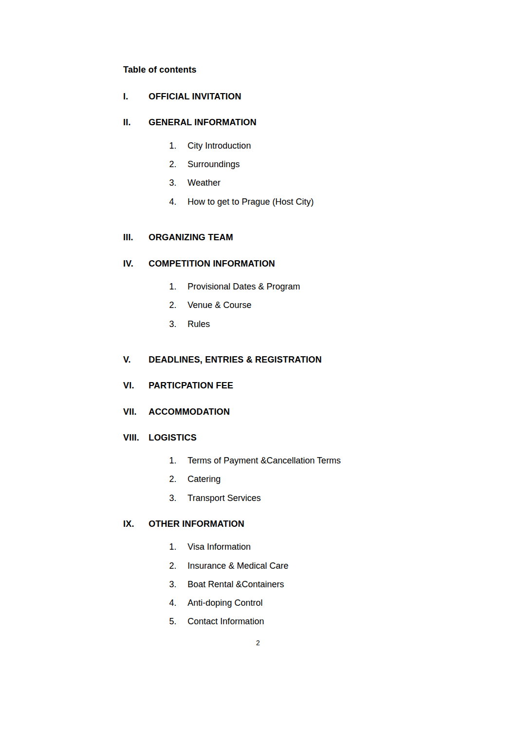Table of contents
I. OFFICIAL INVITATION
II. GENERAL INFORMATION
1. City Introduction
2. Surroundings
3. Weather
4. How to get to Prague (Host City)
III. ORGANIZING TEAM
IV. COMPETITION INFORMATION
1. Provisional Dates & Program
2. Venue & Course
3. Rules
V. DEADLINES, ENTRIES & REGISTRATION
VI. PARTICPATION FEE
VII. ACCOMMODATION
VIII. LOGISTICS
1. Terms of Payment &Cancellation Terms
2. Catering
3. Transport Services
IX. OTHER INFORMATION
1. Visa Information
2. Insurance & Medical Care
3. Boat Rental &Containers
4. Anti-doping Control
5. Contact Information
2